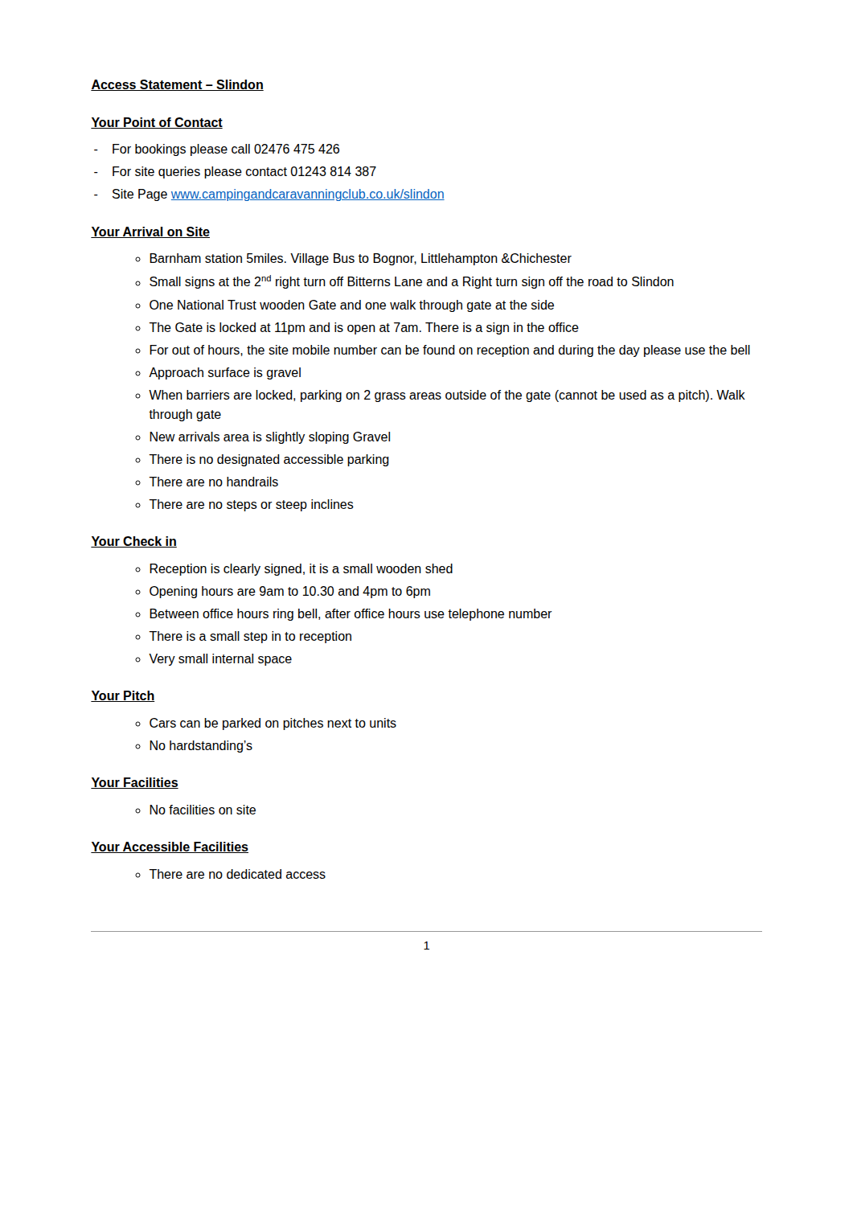Access Statement – Slindon
Your Point of Contact
For bookings please call 02476 475 426
For site queries please contact 01243 814 387
Site Page www.campingandcaravanningclub.co.uk/slindon
Your Arrival on Site
Barnham station 5miles. Village Bus to Bognor, Littlehampton &Chichester
Small signs at the 2nd right turn off Bitterns Lane and a Right turn sign off the road to Slindon
One National Trust wooden Gate and one walk through gate at the side
The Gate is locked at 11pm and is open at 7am. There is a sign in the office
For out of hours, the site mobile number can be found on reception and during the day please use the bell
Approach surface is gravel
When barriers are locked, parking on 2 grass areas outside of the gate (cannot be used as a pitch). Walk through gate
New arrivals area is slightly sloping Gravel
There is no designated accessible parking
There are no handrails
There are no steps or steep inclines
Your Check in
Reception is clearly signed, it is a small wooden shed
Opening hours are 9am to 10.30 and 4pm to 6pm
Between office hours ring bell, after office hours use telephone number
There is a small step in to reception
Very small internal space
Your Pitch
Cars can be parked on pitches next to units
No hardstanding’s
Your Facilities
No facilities on site
Your Accessible Facilities
There are no dedicated access
1